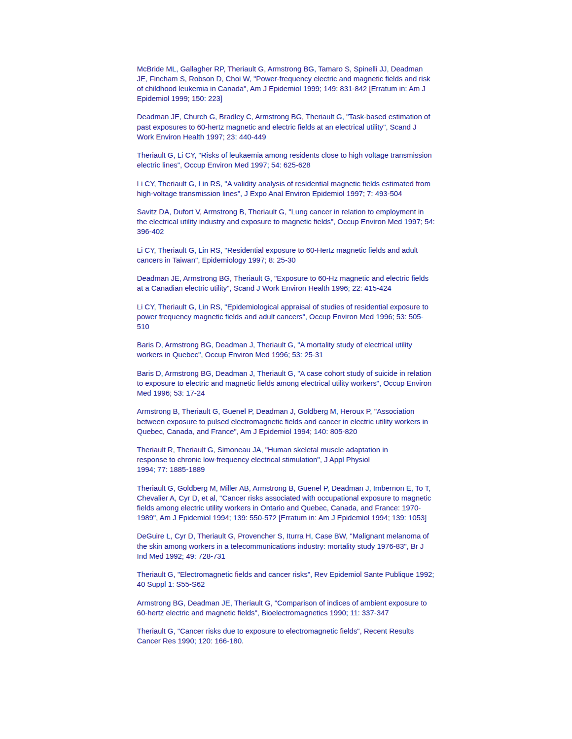McBride ML, Gallagher RP, Theriault G, Armstrong BG, Tamaro S, Spinelli JJ, Deadman JE, Fincham S, Robson D, Choi W, "Power-frequency electric and magnetic fields and risk of childhood leukemia in Canada", Am J Epidemiol 1999; 149: 831-842 [Erratum in: Am J Epidemiol 1999; 150: 223]
Deadman JE, Church G, Bradley C, Armstrong BG, Theriault G, "Task-based estimation of past exposures to 60-hertz magnetic and electric fields at an electrical utility", Scand J Work Environ Health 1997; 23: 440-449
Theriault G, Li CY, "Risks of leukaemia among residents close to high voltage transmission electric lines", Occup Environ Med 1997; 54: 625-628
Li CY, Theriault G, Lin RS, "A validity analysis of residential magnetic fields estimated from high-voltage transmission lines", J Expo Anal Environ Epidemiol 1997; 7: 493-504
Savitz DA, Dufort V, Armstrong B, Theriault G, "Lung cancer in relation to employment in the electrical utility industry and exposure to magnetic fields", Occup Environ Med 1997; 54: 396-402
Li CY, Theriault G, Lin RS, "Residential exposure to 60-Hertz magnetic fields and adult cancers in Taiwan", Epidemiology 1997; 8: 25-30
Deadman JE, Armstrong BG, Theriault G, "Exposure to 60-Hz magnetic and electric fields at a Canadian electric utility", Scand J Work Environ Health 1996; 22: 415-424
Li CY, Theriault G, Lin RS, "Epidemiological appraisal of studies of residential exposure to power frequency magnetic fields and adult cancers", Occup Environ Med 1996; 53: 505-510
Baris D, Armstrong BG, Deadman J, Theriault G, "A mortality study of electrical utility workers in Quebec", Occup Environ Med 1996; 53: 25-31
Baris D, Armstrong BG, Deadman J, Theriault G, "A case cohort study of suicide in relation to exposure to electric and magnetic fields among electrical utility workers", Occup Environ Med 1996; 53: 17-24
Armstrong B, Theriault G, Guenel P, Deadman J, Goldberg M, Heroux P, "Association between exposure to pulsed electromagnetic fields and cancer in electric utility workers in Quebec, Canada, and France", Am J Epidemiol 1994; 140: 805-820
Theriault R, Theriault G, Simoneau JA, "Human skeletal muscle adaptation in
response to chronic low-frequency electrical stimulation", J Appl Physiol
1994; 77: 1885-1889
Theriault G, Goldberg M, Miller AB, Armstrong B, Guenel P, Deadman J, Imbernon E, To T, Chevalier A, Cyr D, et al, "Cancer risks associated with occupational exposure to magnetic fields among electric utility workers in Ontario and Quebec, Canada, and France: 1970-1989", Am J Epidemiol 1994; 139: 550-572 [Erratum in: Am J Epidemiol 1994; 139: 1053]
DeGuire L, Cyr D, Theriault G, Provencher S, Iturra H, Case BW, "Malignant melanoma of the skin among workers in a telecommunications industry: mortality study 1976-83", Br J Ind Med 1992; 49: 728-731
Theriault G, "Electromagnetic fields and cancer risks", Rev Epidemiol Sante Publique 1992; 40 Suppl 1: S55-S62
Armstrong BG, Deadman JE, Theriault G, "Comparison of indices of ambient exposure to 60-hertz electric and magnetic fields", Bioelectromagnetics 1990; 11: 337-347
Theriault G, "Cancer risks due to exposure to electromagnetic fields", Recent Results Cancer Res 1990; 120: 166-180.